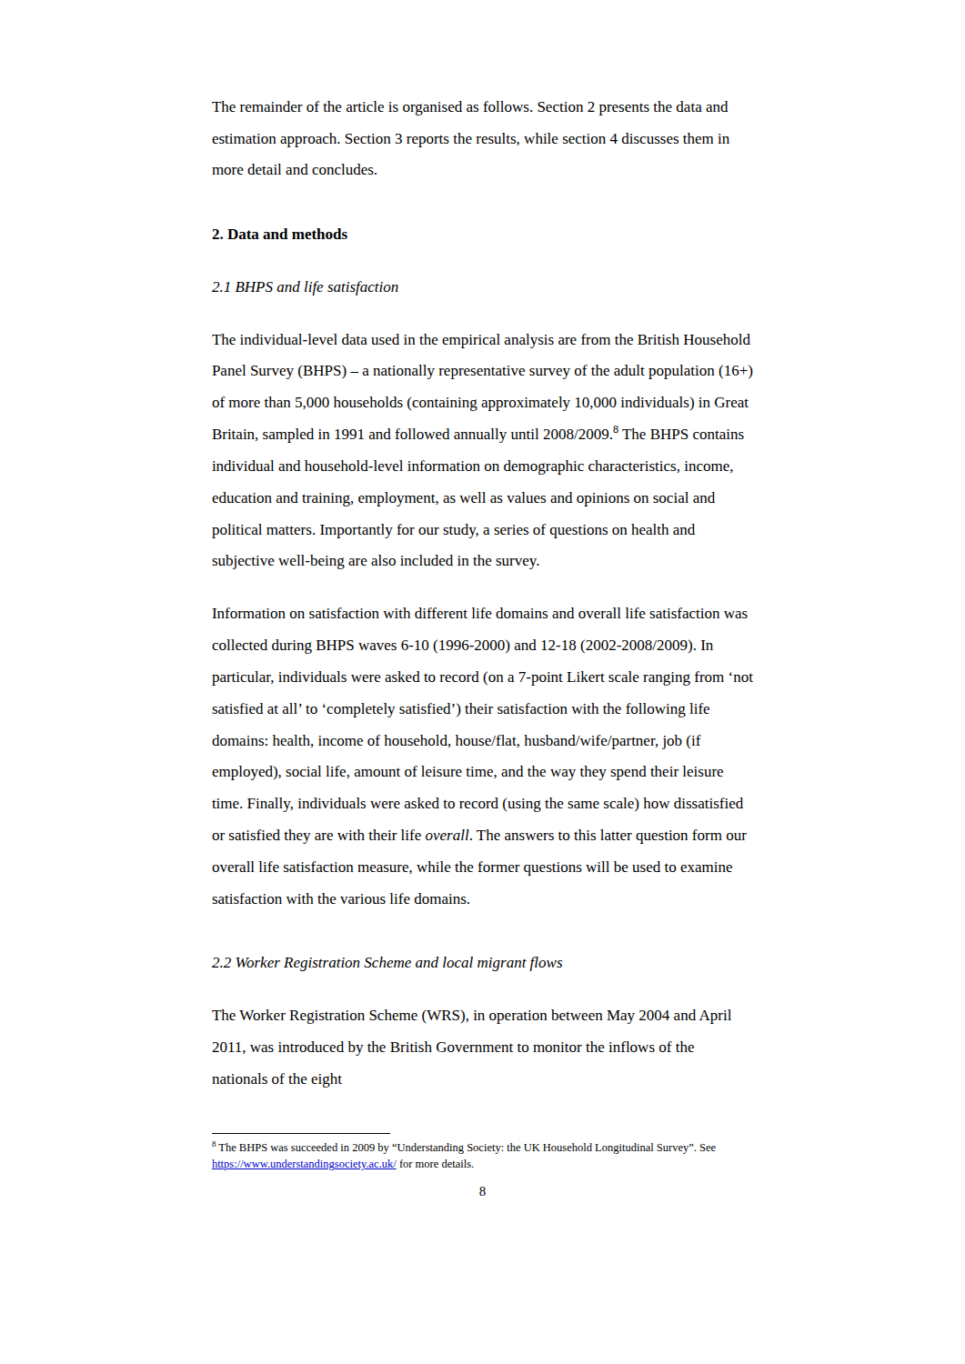The remainder of the article is organised as follows. Section 2 presents the data and estimation approach. Section 3 reports the results, while section 4 discusses them in more detail and concludes.
2. Data and methods
2.1 BHPS and life satisfaction
The individual-level data used in the empirical analysis are from the British Household Panel Survey (BHPS) – a nationally representative survey of the adult population (16+) of more than 5,000 households (containing approximately 10,000 individuals) in Great Britain, sampled in 1991 and followed annually until 2008/2009.8 The BHPS contains individual and household-level information on demographic characteristics, income, education and training, employment, as well as values and opinions on social and political matters. Importantly for our study, a series of questions on health and subjective well-being are also included in the survey.
Information on satisfaction with different life domains and overall life satisfaction was collected during BHPS waves 6-10 (1996-2000) and 12-18 (2002-2008/2009). In particular, individuals were asked to record (on a 7-point Likert scale ranging from ‘not satisfied at all’ to ‘completely satisfied’) their satisfaction with the following life domains: health, income of household, house/flat, husband/wife/partner, job (if employed), social life, amount of leisure time, and the way they spend their leisure time. Finally, individuals were asked to record (using the same scale) how dissatisfied or satisfied they are with their life overall. The answers to this latter question form our overall life satisfaction measure, while the former questions will be used to examine satisfaction with the various life domains.
2.2 Worker Registration Scheme and local migrant flows
The Worker Registration Scheme (WRS), in operation between May 2004 and April 2011, was introduced by the British Government to monitor the inflows of the nationals of the eight
8 The BHPS was succeeded in 2009 by “Understanding Society: the UK Household Longitudinal Survey”. See https://www.understandingsociety.ac.uk/ for more details.
8